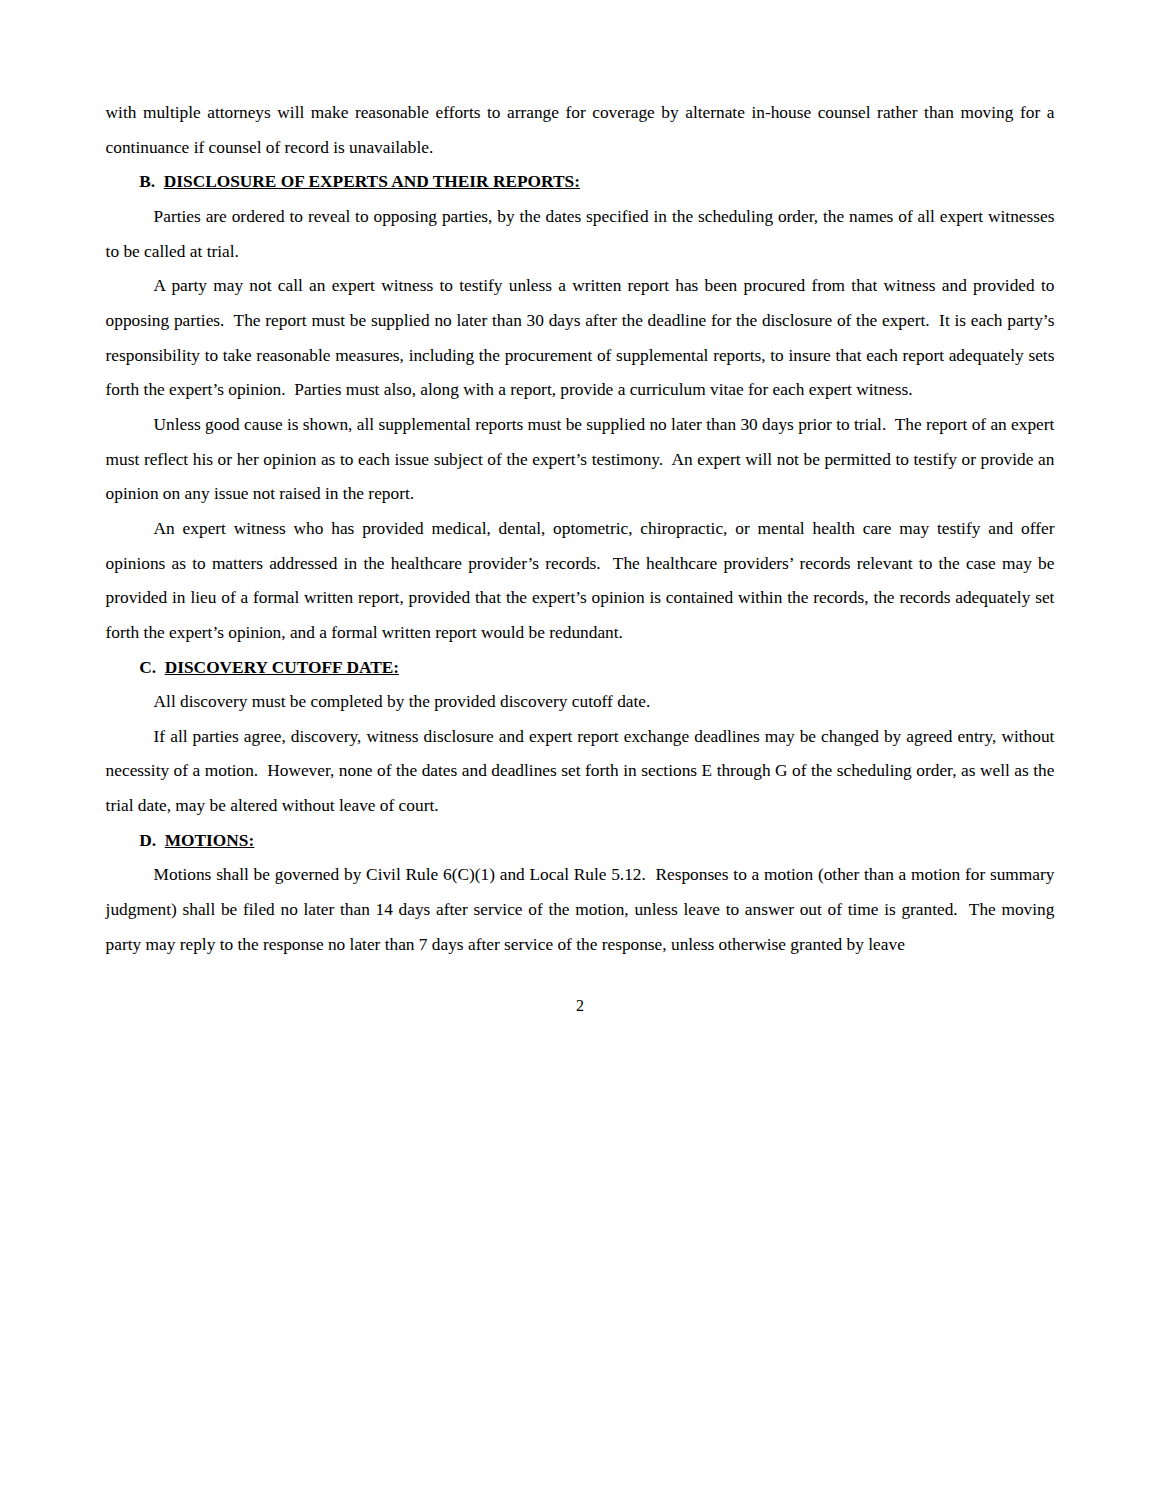with multiple attorneys will make reasonable efforts to arrange for coverage by alternate in-house counsel rather than moving for a continuance if counsel of record is unavailable.
B. DISCLOSURE OF EXPERTS AND THEIR REPORTS:
Parties are ordered to reveal to opposing parties, by the dates specified in the scheduling order, the names of all expert witnesses to be called at trial.
A party may not call an expert witness to testify unless a written report has been procured from that witness and provided to opposing parties. The report must be supplied no later than 30 days after the deadline for the disclosure of the expert. It is each party’s responsibility to take reasonable measures, including the procurement of supplemental reports, to insure that each report adequately sets forth the expert’s opinion. Parties must also, along with a report, provide a curriculum vitae for each expert witness.
Unless good cause is shown, all supplemental reports must be supplied no later than 30 days prior to trial. The report of an expert must reflect his or her opinion as to each issue subject of the expert’s testimony. An expert will not be permitted to testify or provide an opinion on any issue not raised in the report.
An expert witness who has provided medical, dental, optometric, chiropractic, or mental health care may testify and offer opinions as to matters addressed in the healthcare provider’s records. The healthcare providers’ records relevant to the case may be provided in lieu of a formal written report, provided that the expert’s opinion is contained within the records, the records adequately set forth the expert’s opinion, and a formal written report would be redundant.
C. DISCOVERY CUTOFF DATE:
All discovery must be completed by the provided discovery cutoff date.
If all parties agree, discovery, witness disclosure and expert report exchange deadlines may be changed by agreed entry, without necessity of a motion. However, none of the dates and deadlines set forth in sections E through G of the scheduling order, as well as the trial date, may be altered without leave of court.
D. MOTIONS:
Motions shall be governed by Civil Rule 6(C)(1) and Local Rule 5.12. Responses to a motion (other than a motion for summary judgment) shall be filed no later than 14 days after service of the motion, unless leave to answer out of time is granted. The moving party may reply to the response no later than 7 days after service of the response, unless otherwise granted by leave
2